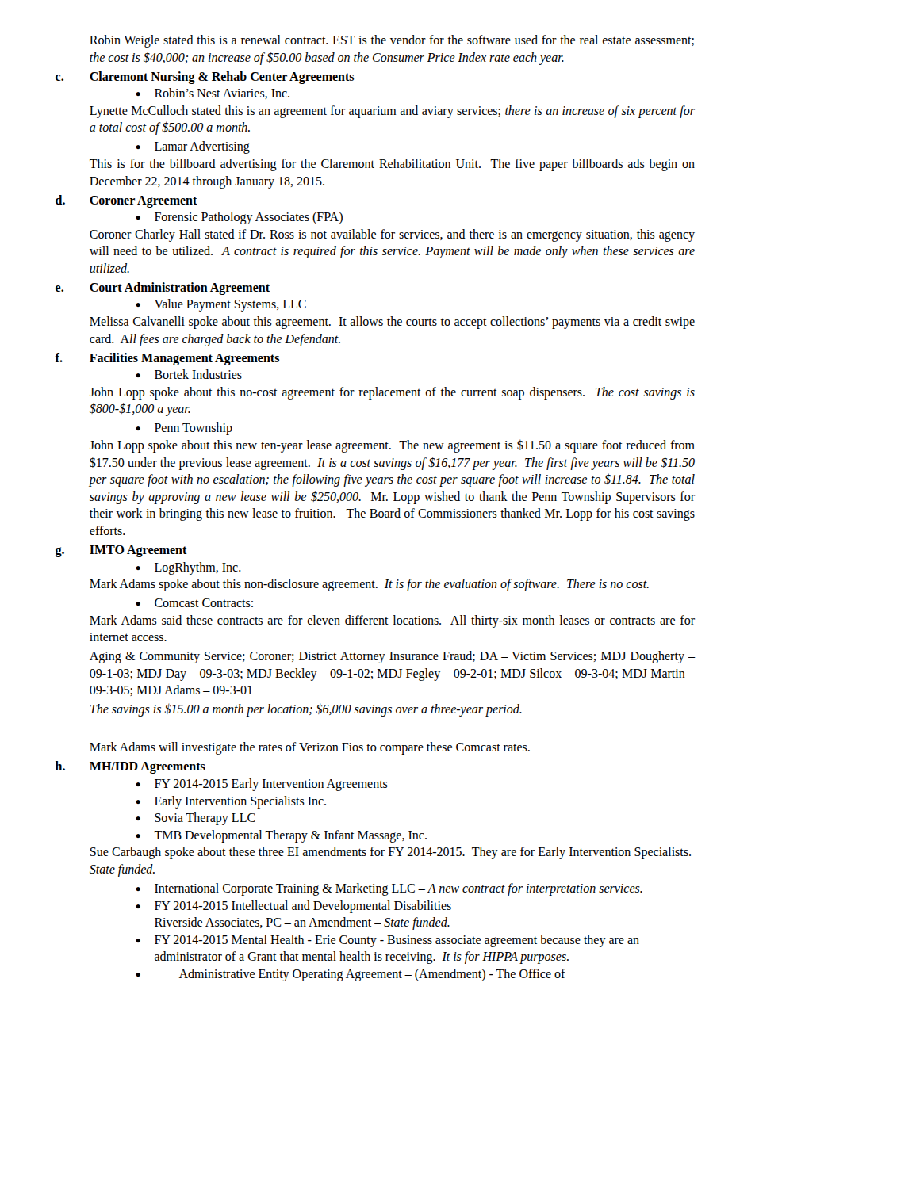Robin Weigle stated this is a renewal contract. EST is the vendor for the software used for the real estate assessment; the cost is $40,000; an increase of $50.00 based on the Consumer Price Index rate each year.
c.
Claremont Nursing & Rehab Center Agreements
Robin’s Nest Aviaries, Inc.
Lynette McCulloch stated this is an agreement for aquarium and aviary services; there is an increase of six percent for a total cost of $500.00 a month.
Lamar Advertising
This is for the billboard advertising for the Claremont Rehabilitation Unit. The five paper billboards ads begin on December 22, 2014 through January 18, 2015.
d.
Coroner Agreement
Forensic Pathology Associates (FPA)
Coroner Charley Hall stated if Dr. Ross is not available for services, and there is an emergency situation, this agency will need to be utilized. A contract is required for this service. Payment will be made only when these services are utilized.
e.
Court Administration Agreement
Value Payment Systems, LLC
Melissa Calvanelli spoke about this agreement. It allows the courts to accept collections’ payments via a credit swipe card. All fees are charged back to the Defendant.
f.
Facilities Management Agreements
Bortek Industries
John Lopp spoke about this no-cost agreement for replacement of the current soap dispensers. The cost savings is $800-$1,000 a year.
Penn Township
John Lopp spoke about this new ten-year lease agreement. The new agreement is $11.50 a square foot reduced from $17.50 under the previous lease agreement. It is a cost savings of $16,177 per year. The first five years will be $11.50 per square foot with no escalation; the following five years the cost per square foot will increase to $11.84. The total savings by approving a new lease will be $250,000. Mr. Lopp wished to thank the Penn Township Supervisors for their work in bringing this new lease to fruition. The Board of Commissioners thanked Mr. Lopp for his cost savings efforts.
g.
IMTO Agreement
LogRhythm, Inc.
Mark Adams spoke about this non-disclosure agreement. It is for the evaluation of software. There is no cost.
Comcast Contracts:
Mark Adams said these contracts are for eleven different locations. All thirty-six month leases or contracts are for internet access.
Aging & Community Service; Coroner; District Attorney Insurance Fraud; DA – Victim Services; MDJ Dougherty – 09-1-03; MDJ Day – 09-3-03; MDJ Beckley – 09-1-02; MDJ Fegley – 09-2-01; MDJ Silcox – 09-3-04; MDJ Martin – 09-3-05; MDJ Adams – 09-3-01
The savings is $15.00 a month per location; $6,000 savings over a three-year period.
Mark Adams will investigate the rates of Verizon Fios to compare these Comcast rates.
h.
MH/IDD Agreements
FY 2014-2015 Early Intervention Agreements
Early Intervention Specialists Inc.
Sovia Therapy LLC
TMB Developmental Therapy & Infant Massage, Inc.
Sue Carbaugh spoke about these three EI amendments for FY 2014-2015. They are for Early Intervention Specialists. State funded.
International Corporate Training & Marketing LLC – A new contract for interpretation services.
FY 2014-2015 Intellectual and Developmental Disabilities
Riverside Associates, PC – an Amendment – State funded.
FY 2014-2015 Mental Health - Erie County - Business associate agreement because they are an administrator of a Grant that mental health is receiving. It is for HIPPA purposes.
Administrative Entity Operating Agreement – (Amendment) - The Office of